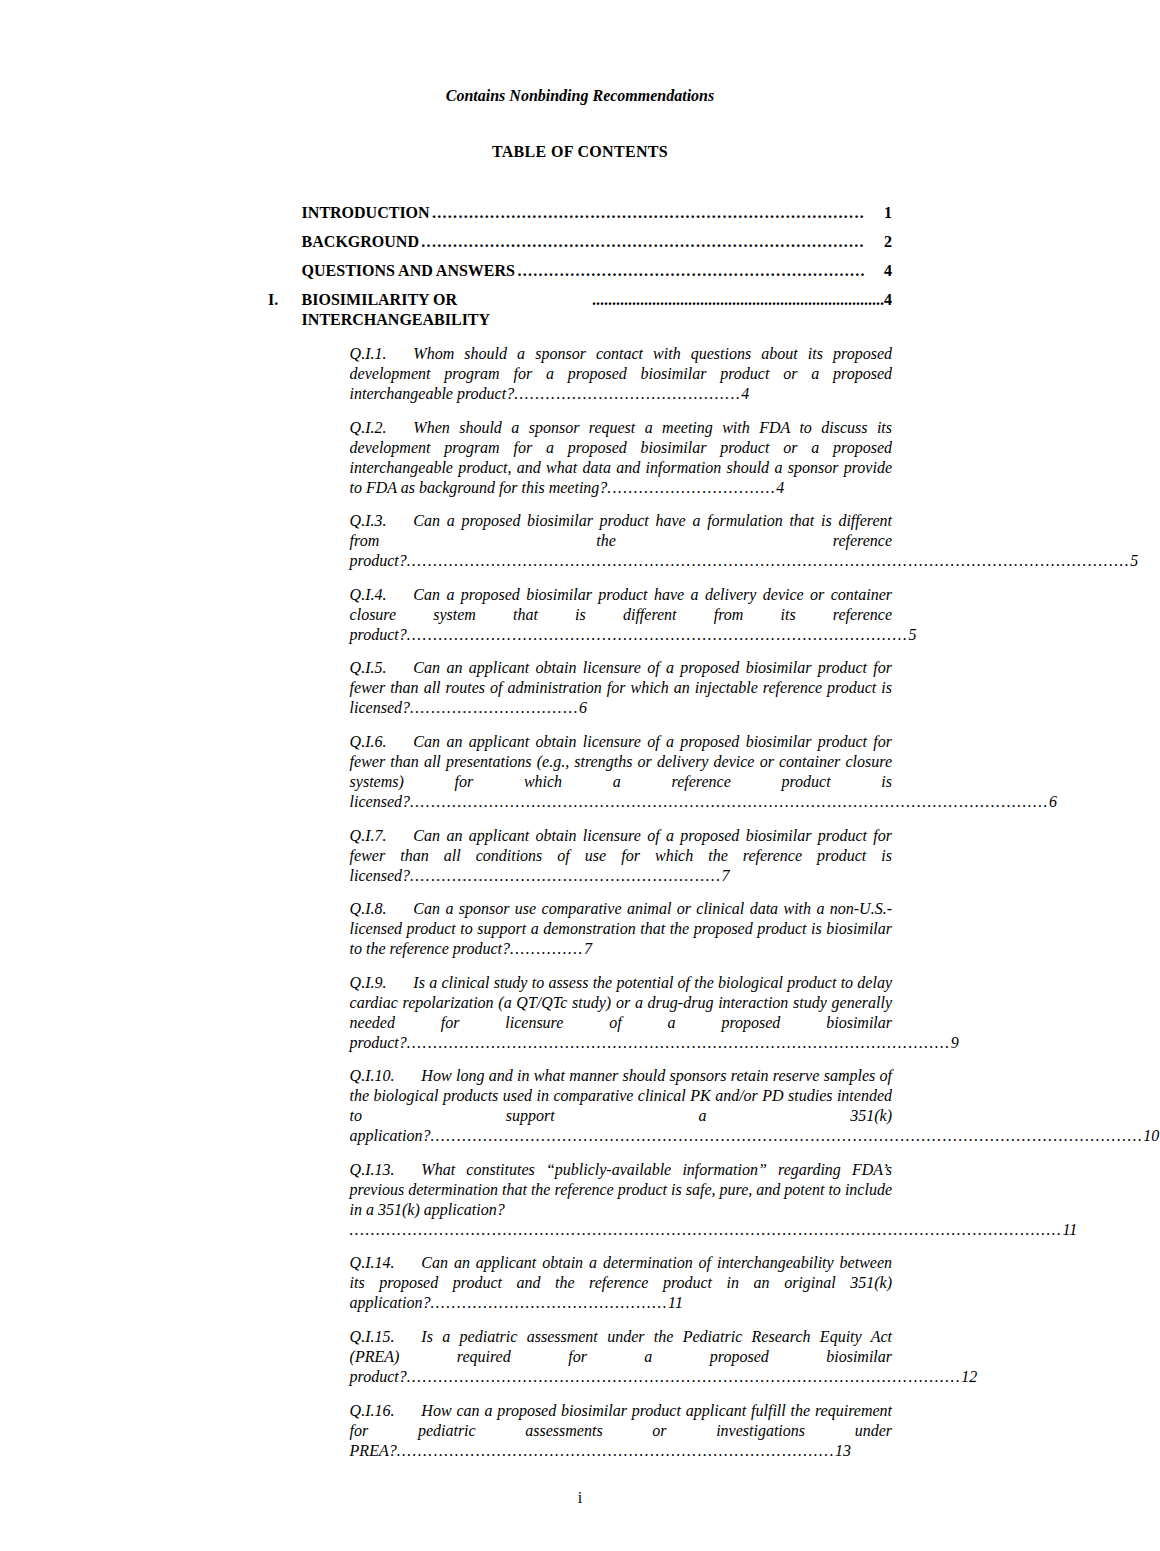Contains Nonbinding Recommendations
TABLE OF CONTENTS
INTRODUCTION .................................................................................................................. 1
BACKGROUND ..................................................................................................................... 2
QUESTIONS AND ANSWERS ................................................................................................ 4
I. BIOSIMILARITY OR INTERCHANGEABILITY ......................................................................... 4
Q.I.1. Whom should a sponsor contact with questions about its proposed development program for a proposed biosimilar product or a proposed interchangeable product?........................................... 4
Q.I.2. When should a sponsor request a meeting with FDA to discuss its development program for a proposed biosimilar product or a proposed interchangeable product, and what data and information should a sponsor provide to FDA as background for this meeting?................................ 4
Q.I.3. Can a proposed biosimilar product have a formulation that is different from the reference product?......................................................................................................................................... 5
Q.I.4. Can a proposed biosimilar product have a delivery device or container closure system that is different from its reference product?............................................................................................... 5
Q.I.5. Can an applicant obtain licensure of a proposed biosimilar product for fewer than all routes of administration for which an injectable reference product is licensed?................................ 6
Q.I.6. Can an applicant obtain licensure of a proposed biosimilar product for fewer than all presentations (e.g., strengths or delivery device or container closure systems) for which a reference product is licensed?......................................................................................................................... 6
Q.I.7. Can an applicant obtain licensure of a proposed biosimilar product for fewer than all conditions of use for which the reference product is licensed?........................................................... 7
Q.I.8. Can a sponsor use comparative animal or clinical data with a non-U.S.-licensed product to support a demonstration that the proposed product is biosimilar to the reference product?.............. 7
Q.I.9. Is a clinical study to assess the potential of the biological product to delay cardiac repolarization (a QT/QTc study) or a drug-drug interaction study generally needed for licensure of a proposed biosimilar product?....................................................................................................... 9
Q.I.10. How long and in what manner should sponsors retain reserve samples of the biological products used in comparative clinical PK and/or PD studies intended to support a 351(k) application?....................................................................................................................................... 10
Q.I.13. What constitutes “publicly-available information” regarding FDA’s previous determination that the reference product is safe, pure, and potent to include in a 351(k) application? ....................................................................................................................................... 11
Q.I.14. Can an applicant obtain a determination of interchangeability between its proposed product and the reference product in an original 351(k) application?............................................. 11
Q.I.15. Is a pediatric assessment under the Pediatric Research Equity Act (PREA) required for a proposed biosimilar product?......................................................................................................... 12
Q.I.16. How can a proposed biosimilar product applicant fulfill the requirement for pediatric assessments or investigations under PREA?................................................................................... 13
i